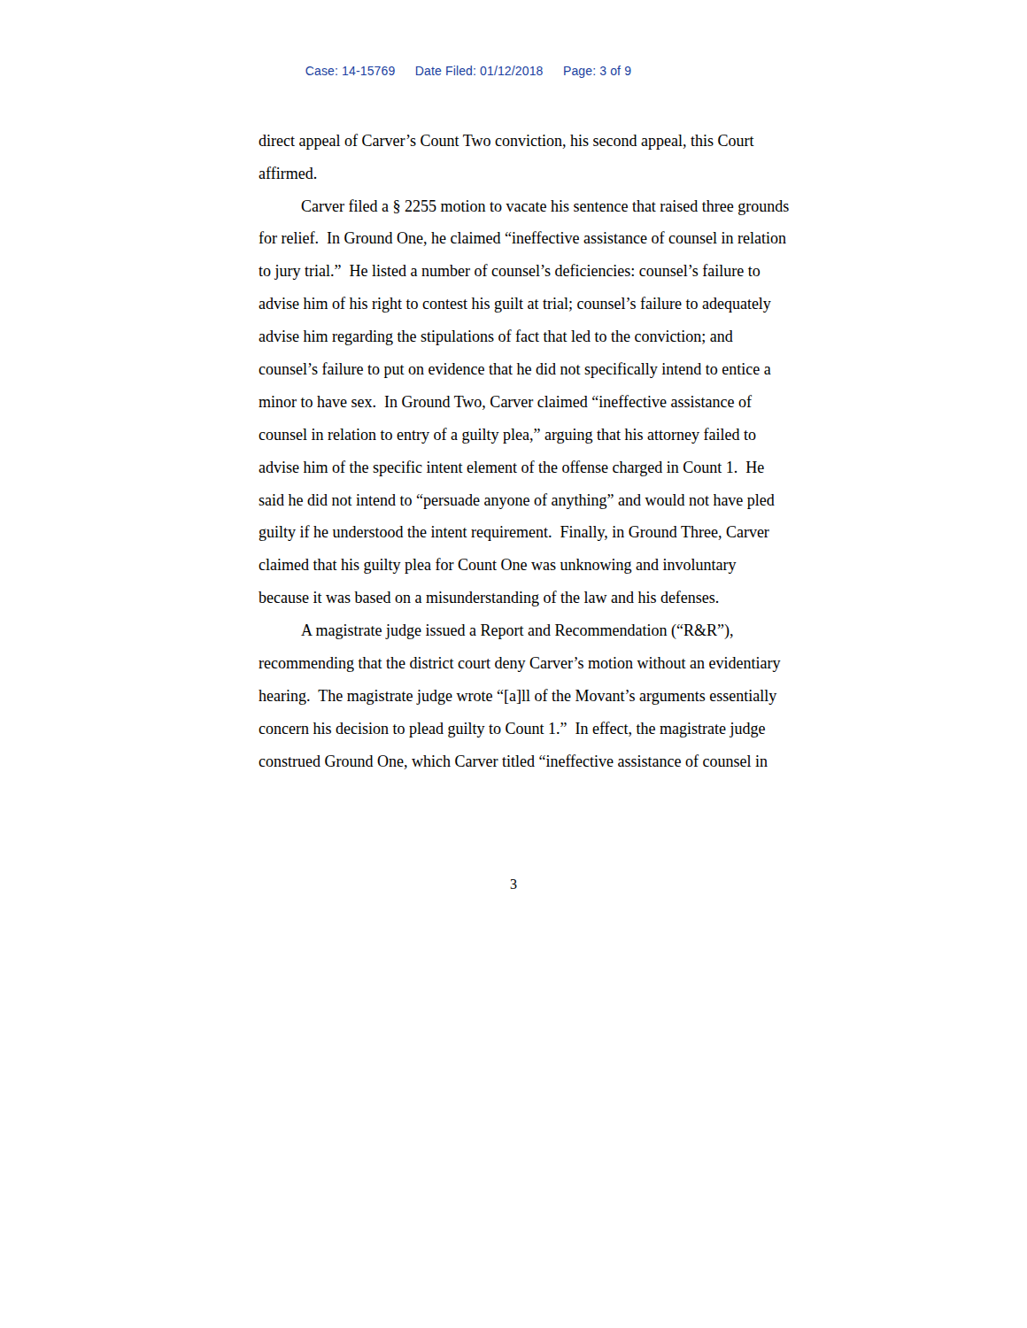Case: 14-15769 Date Filed: 01/12/2018 Page: 3 of 9
direct appeal of Carver’s Count Two conviction, his second appeal, this Court affirmed.
Carver filed a § 2255 motion to vacate his sentence that raised three grounds for relief. In Ground One, he claimed “ineffective assistance of counsel in relation to jury trial.” He listed a number of counsel’s deficiencies: counsel’s failure to advise him of his right to contest his guilt at trial; counsel’s failure to adequately advise him regarding the stipulations of fact that led to the conviction; and counsel’s failure to put on evidence that he did not specifically intend to entice a minor to have sex. In Ground Two, Carver claimed “ineffective assistance of counsel in relation to entry of a guilty plea,” arguing that his attorney failed to advise him of the specific intent element of the offense charged in Count 1. He said he did not intend to “persuade anyone of anything” and would not have pled guilty if he understood the intent requirement. Finally, in Ground Three, Carver claimed that his guilty plea for Count One was unknowing and involuntary because it was based on a misunderstanding of the law and his defenses.
A magistrate judge issued a Report and Recommendation (“R&R”), recommending that the district court deny Carver’s motion without an evidentiary hearing. The magistrate judge wrote “[a]ll of the Movant’s arguments essentially concern his decision to plead guilty to Count 1.” In effect, the magistrate judge construed Ground One, which Carver titled “ineffective assistance of counsel in
3